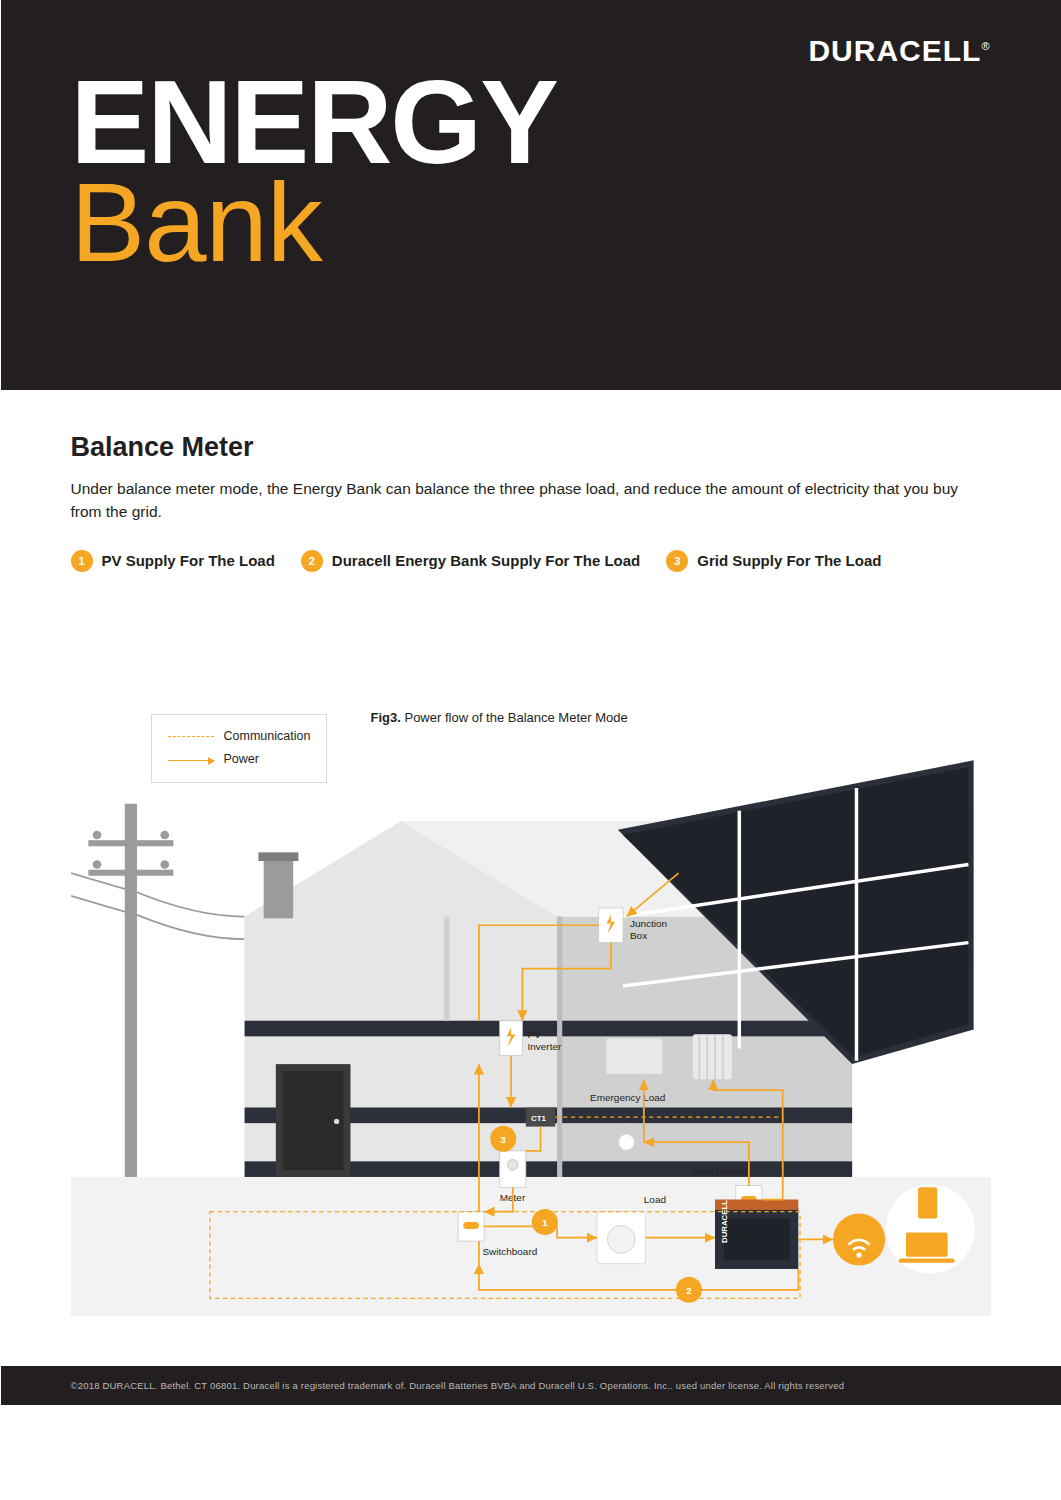DURACELL®
ENERGYBank
Balance Meter
Under balance meter mode, the Energy Bank can balance the three phase load, and reduce the amount of electricity that you buy from the grid.
1 PV Supply For The Load
2 Duracell Energy Bank Supply For The Load
3 Grid Supply For The Load
Communication
Power
Fig3. Power flow of the Balance Meter Mode
Junction Box PV Inverter CT1 Meter Switchboard Switchboard Emergency Load Load DURACELL 3 1 2
©2018 DURACELL. Bethel. CT 06801. Duracell is a registered trademark of. Duracell Batteries BVBA and Duracell U.S. Operations. Inc.. used under license. All rights reserved